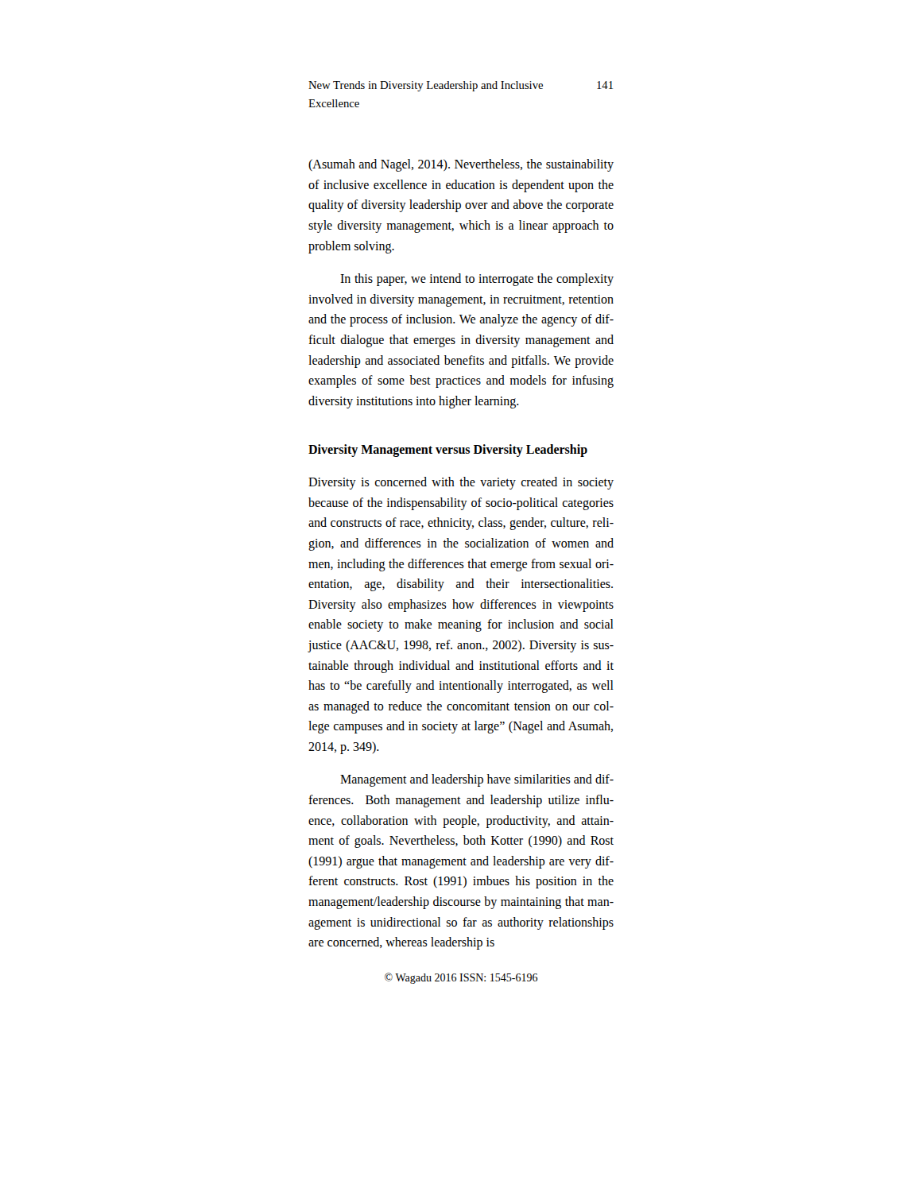New Trends in Diversity Leadership and Inclusive Excellence 141
(Asumah and Nagel, 2014). Nevertheless, the sustainability of inclusive excellence in education is dependent upon the quality of diversity leadership over and above the corporate style diversity management, which is a linear approach to problem solving.
In this paper, we intend to interrogate the complexity involved in diversity management, in recruitment, retention and the process of inclusion. We analyze the agency of difficult dialogue that emerges in diversity management and leadership and associated benefits and pitfalls. We provide examples of some best practices and models for infusing diversity institutions into higher learning.
Diversity Management versus Diversity Leadership
Diversity is concerned with the variety created in society because of the indispensability of socio-political categories and constructs of race, ethnicity, class, gender, culture, religion, and differences in the socialization of women and men, including the differences that emerge from sexual orientation, age, disability and their intersectionalities. Diversity also emphasizes how differences in viewpoints enable society to make meaning for inclusion and social justice (AAC&U, 1998, ref. anon., 2002). Diversity is sustainable through individual and institutional efforts and it has to “be carefully and intentionally interrogated, as well as managed to reduce the concomitant tension on our college campuses and in society at large” (Nagel and Asumah, 2014, p. 349).
Management and leadership have similarities and differences. Both management and leadership utilize influence, collaboration with people, productivity, and attainment of goals. Nevertheless, both Kotter (1990) and Rost (1991) argue that management and leadership are very different constructs. Rost (1991) imbues his position in the management/leadership discourse by maintaining that management is unidirectional so far as authority relationships are concerned, whereas leadership is
© Wagadu 2016 ISSN: 1545-6196